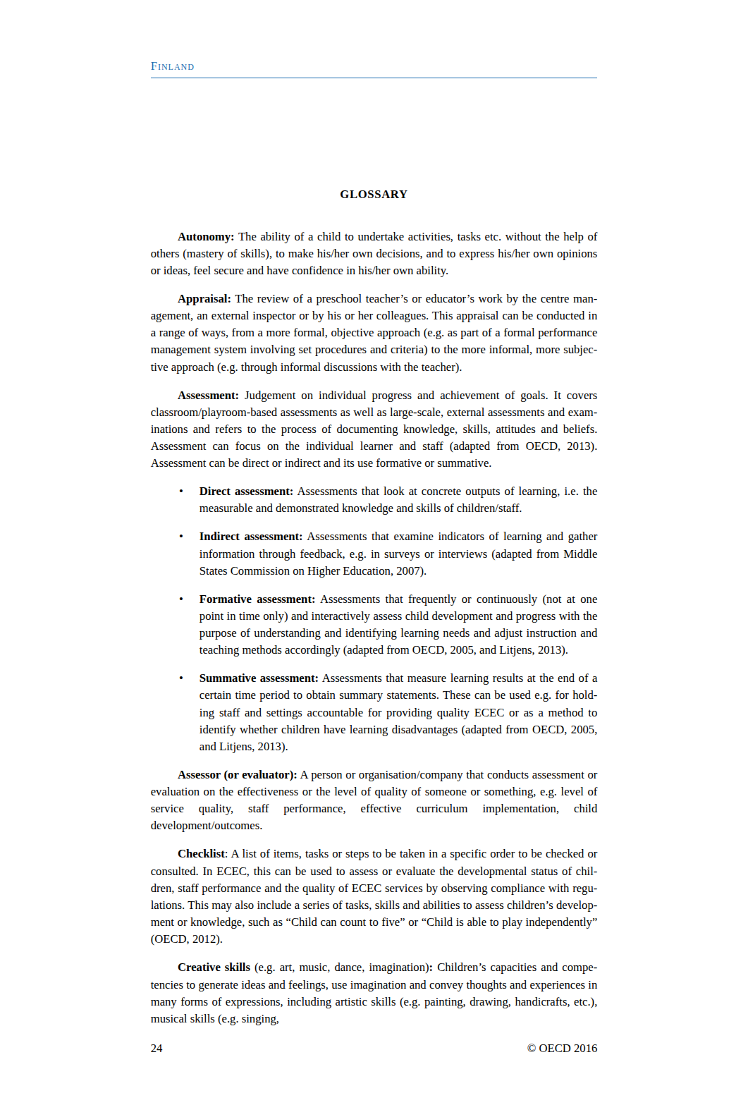Finland
GLOSSARY
Autonomy: The ability of a child to undertake activities, tasks etc. without the help of others (mastery of skills), to make his/her own decisions, and to express his/her own opinions or ideas, feel secure and have confidence in his/her own ability.
Appraisal: The review of a preschool teacher’s or educator’s work by the centre management, an external inspector or by his or her colleagues. This appraisal can be conducted in a range of ways, from a more formal, objective approach (e.g. as part of a formal performance management system involving set procedures and criteria) to the more informal, more subjective approach (e.g. through informal discussions with the teacher).
Assessment: Judgement on individual progress and achievement of goals. It covers classroom/playroom-based assessments as well as large-scale, external assessments and examinations and refers to the process of documenting knowledge, skills, attitudes and beliefs. Assessment can focus on the individual learner and staff (adapted from OECD, 2013). Assessment can be direct or indirect and its use formative or summative.
Direct assessment: Assessments that look at concrete outputs of learning, i.e. the measurable and demonstrated knowledge and skills of children/staff.
Indirect assessment: Assessments that examine indicators of learning and gather information through feedback, e.g. in surveys or interviews (adapted from Middle States Commission on Higher Education, 2007).
Formative assessment: Assessments that frequently or continuously (not at one point in time only) and interactively assess child development and progress with the purpose of understanding and identifying learning needs and adjust instruction and teaching methods accordingly (adapted from OECD, 2005, and Litjens, 2013).
Summative assessment: Assessments that measure learning results at the end of a certain time period to obtain summary statements. These can be used e.g. for holding staff and settings accountable for providing quality ECEC or as a method to identify whether children have learning disadvantages (adapted from OECD, 2005, and Litjens, 2013).
Assessor (or evaluator): A person or organisation/company that conducts assessment or evaluation on the effectiveness or the level of quality of someone or something, e.g. level of service quality, staff performance, effective curriculum implementation, child development/outcomes.
Checklist: A list of items, tasks or steps to be taken in a specific order to be checked or consulted. In ECEC, this can be used to assess or evaluate the developmental status of children, staff performance and the quality of ECEC services by observing compliance with regulations. This may also include a series of tasks, skills and abilities to assess children’s development or knowledge, such as “Child can count to five” or “Child is able to play independently” (OECD, 2012).
Creative skills (e.g. art, music, dance, imagination): Children’s capacities and competencies to generate ideas and feelings, use imagination and convey thoughts and experiences in many forms of expressions, including artistic skills (e.g. painting, drawing, handicrafts, etc.), musical skills (e.g. singing,
24
© OECD 2016